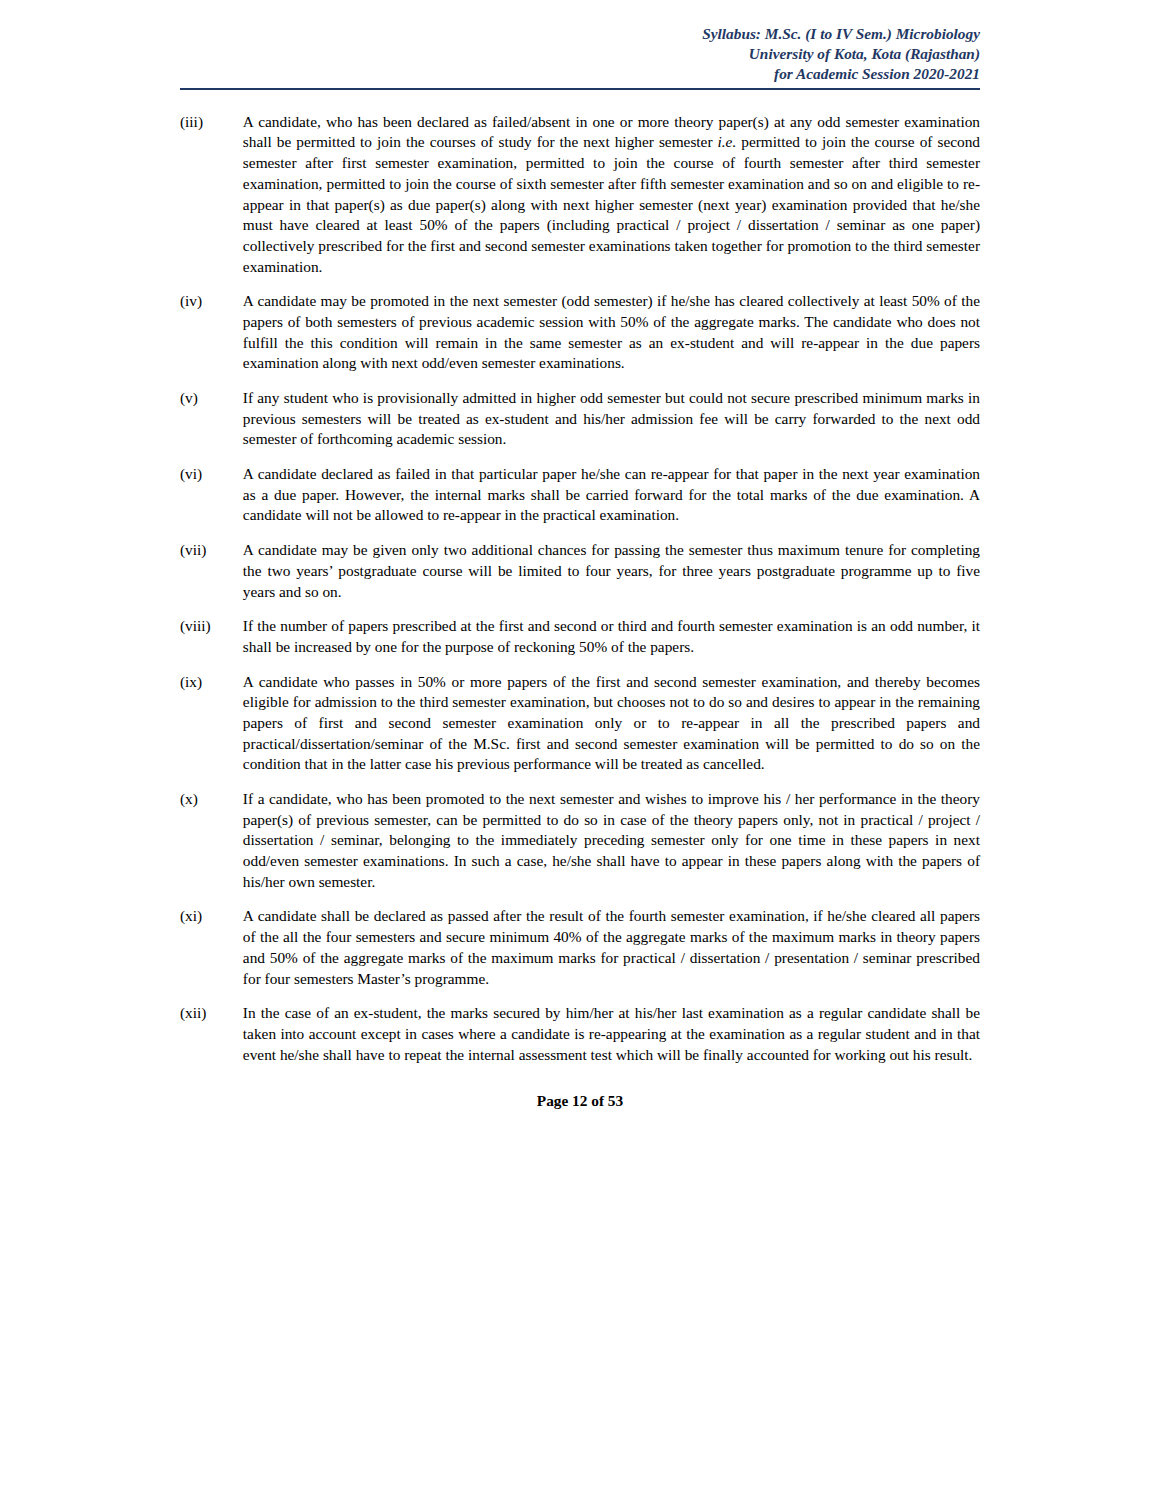Syllabus: M.Sc. (I to IV Sem.) Microbiology
University of Kota, Kota (Rajasthan)
for Academic Session 2020-2021
(iii) A candidate, who has been declared as failed/absent in one or more theory paper(s) at any odd semester examination shall be permitted to join the courses of study for the next higher semester i.e. permitted to join the course of second semester after first semester examination, permitted to join the course of fourth semester after third semester examination, permitted to join the course of sixth semester after fifth semester examination and so on and eligible to re-appear in that paper(s) as due paper(s) along with next higher semester (next year) examination provided that he/she must have cleared at least 50% of the papers (including practical / project / dissertation / seminar as one paper) collectively prescribed for the first and second semester examinations taken together for promotion to the third semester examination.
(iv) A candidate may be promoted in the next semester (odd semester) if he/she has cleared collectively at least 50% of the papers of both semesters of previous academic session with 50% of the aggregate marks. The candidate who does not fulfill the this condition will remain in the same semester as an ex-student and will re-appear in the due papers examination along with next odd/even semester examinations.
(v) If any student who is provisionally admitted in higher odd semester but could not secure prescribed minimum marks in previous semesters will be treated as ex-student and his/her admission fee will be carry forwarded to the next odd semester of forthcoming academic session.
(vi) A candidate declared as failed in that particular paper he/she can re-appear for that paper in the next year examination as a due paper. However, the internal marks shall be carried forward for the total marks of the due examination. A candidate will not be allowed to re-appear in the practical examination.
(vii) A candidate may be given only two additional chances for passing the semester thus maximum tenure for completing the two years’ postgraduate course will be limited to four years, for three years postgraduate programme up to five years and so on.
(viii) If the number of papers prescribed at the first and second or third and fourth semester examination is an odd number, it shall be increased by one for the purpose of reckoning 50% of the papers.
(ix) A candidate who passes in 50% or more papers of the first and second semester examination, and thereby becomes eligible for admission to the third semester examination, but chooses not to do so and desires to appear in the remaining papers of first and second semester examination only or to re-appear in all the prescribed papers and practical/dissertation/seminar of the M.Sc. first and second semester examination will be permitted to do so on the condition that in the latter case his previous performance will be treated as cancelled.
(x) If a candidate, who has been promoted to the next semester and wishes to improve his / her performance in the theory paper(s) of previous semester, can be permitted to do so in case of the theory papers only, not in practical / project / dissertation / seminar, belonging to the immediately preceding semester only for one time in these papers in next odd/even semester examinations. In such a case, he/she shall have to appear in these papers along with the papers of his/her own semester.
(xi) A candidate shall be declared as passed after the result of the fourth semester examination, if he/she cleared all papers of the all the four semesters and secure minimum 40% of the aggregate marks of the maximum marks in theory papers and 50% of the aggregate marks of the maximum marks for practical / dissertation / presentation / seminar prescribed for four semesters Master’s programme.
(xii) In the case of an ex-student, the marks secured by him/her at his/her last examination as a regular candidate shall be taken into account except in cases where a candidate is re-appearing at the examination as a regular student and in that event he/she shall have to repeat the internal assessment test which will be finally accounted for working out his result.
Page 12 of 53